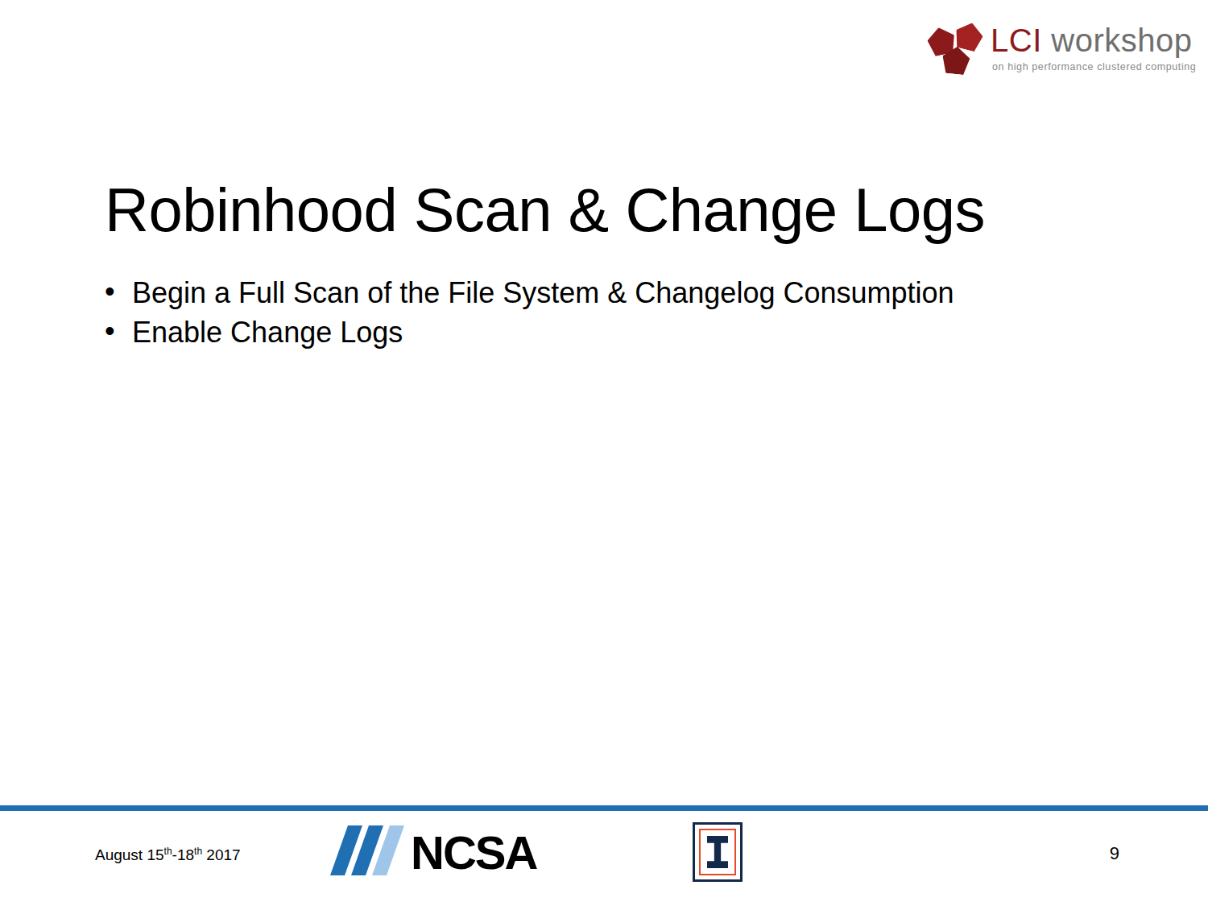LCI workshop
on high performance clustered computing
Robinhood Scan & Change Logs
Begin a Full Scan of the File System & Changelog Consumption
Enable Change Logs
August 15th-18th 2017
9
NCSA